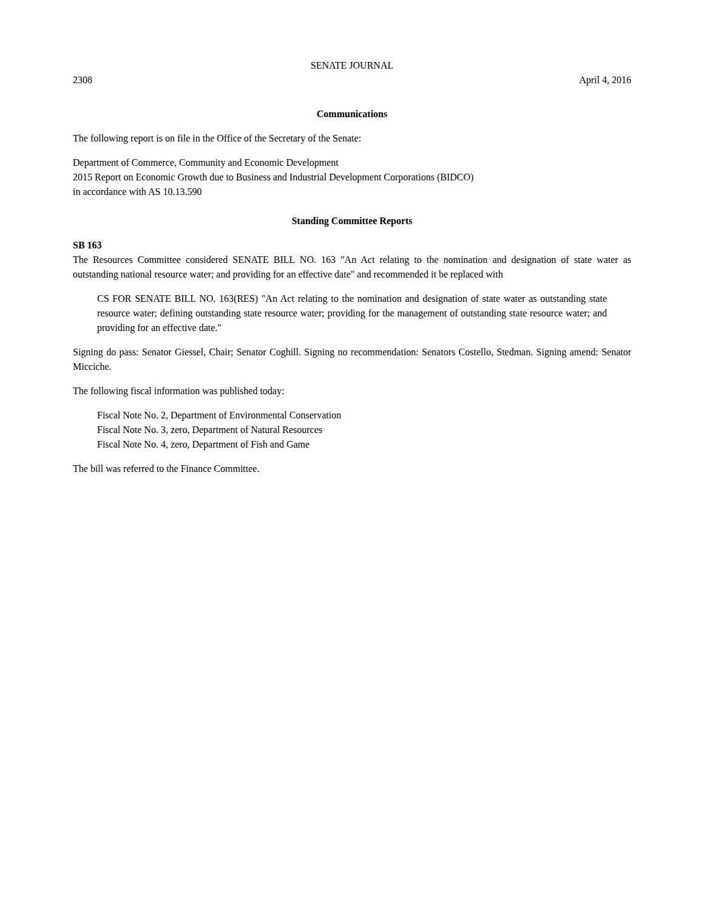SENATE JOURNAL
2308 April 4, 2016
Communications
The following report is on file in the Office of the Secretary of the Senate:
Department of Commerce, Community and Economic Development
2015 Report on Economic Growth due to Business and Industrial Development Corporations (BIDCO)
in accordance with AS 10.13.590
Standing Committee Reports
SB 163
The Resources Committee considered SENATE BILL NO. 163 "An Act relating to the nomination and designation of state water as outstanding national resource water; and providing for an effective date" and recommended it be replaced with
CS FOR SENATE BILL NO. 163(RES) "An Act relating to the nomination and designation of state water as outstanding state resource water; defining outstanding state resource water; providing for the management of outstanding state resource water; and providing for an effective date."
Signing do pass: Senator Giessel, Chair; Senator Coghill. Signing no recommendation: Senators Costello, Stedman. Signing amend: Senator Micciche.
The following fiscal information was published today:
Fiscal Note No. 2, Department of Environmental Conservation
Fiscal Note No. 3, zero, Department of Natural Resources
Fiscal Note No. 4, zero, Department of Fish and Game
The bill was referred to the Finance Committee.